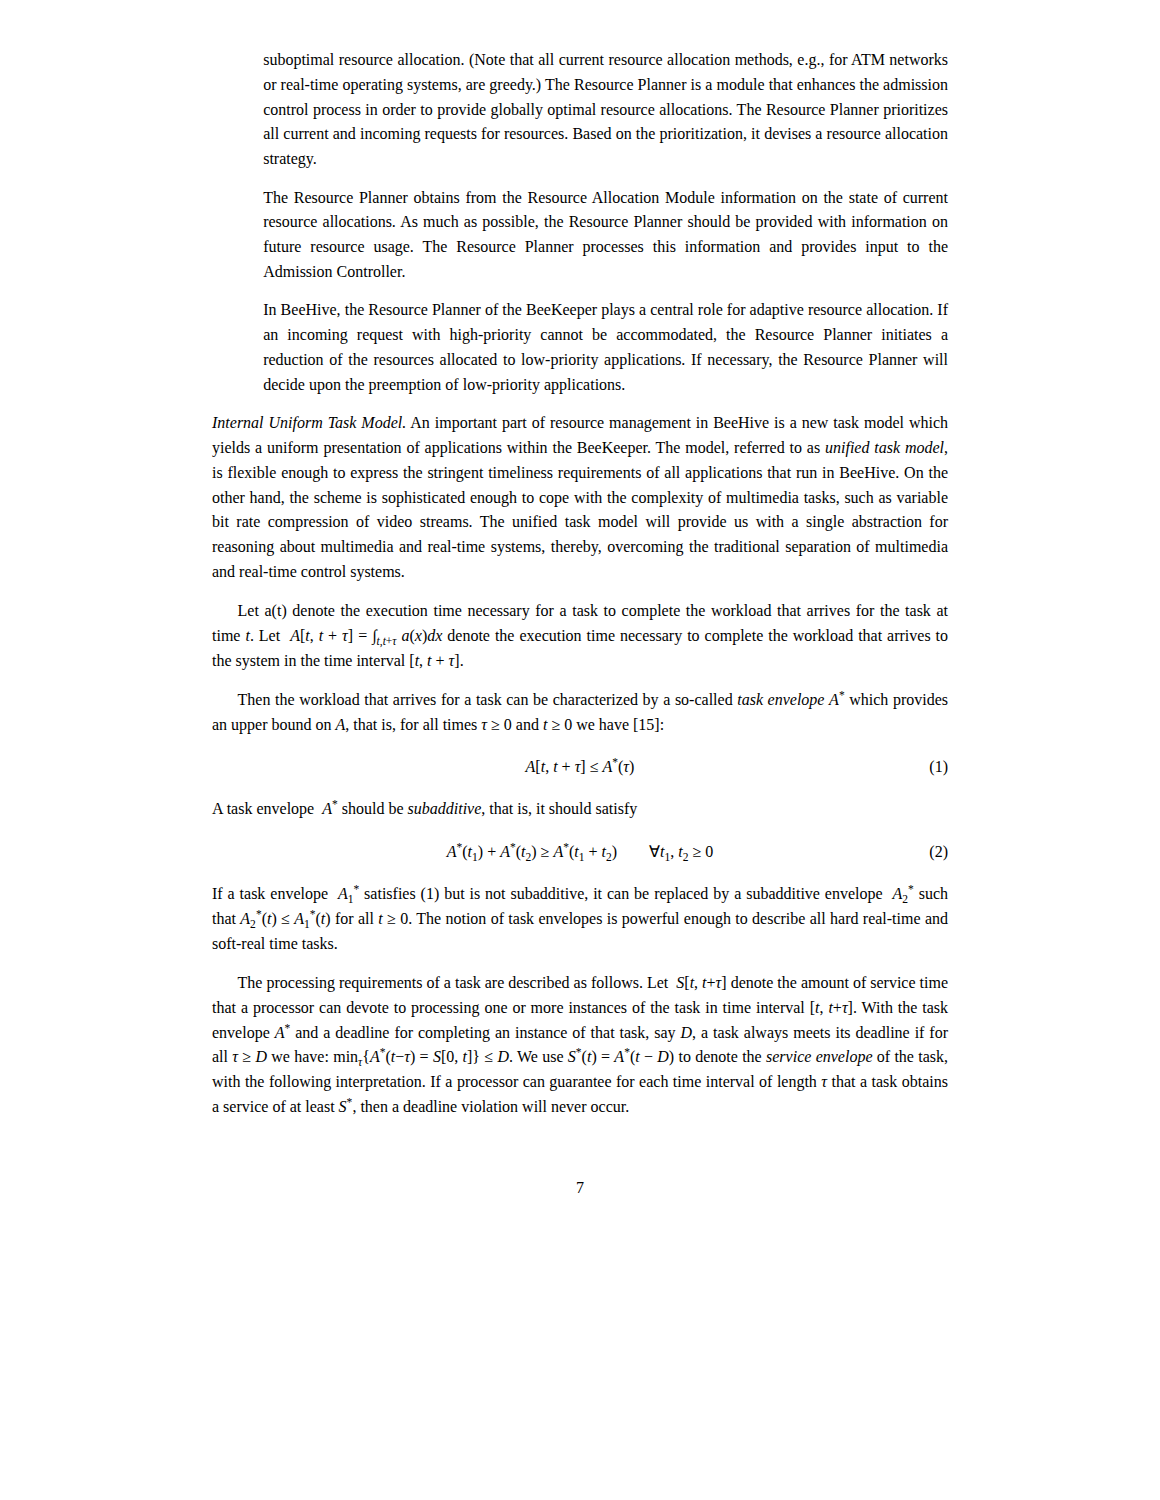suboptimal resource allocation. (Note that all current resource allocation methods, e.g., for ATM networks or real-time operating systems, are greedy.) The Resource Planner is a module that enhances the admission control process in order to provide globally optimal resource allocations. The Resource Planner prioritizes all current and incoming requests for resources. Based on the prioritization, it devises a resource allocation strategy.
The Resource Planner obtains from the Resource Allocation Module information on the state of current resource allocations. As much as possible, the Resource Planner should be provided with information on future resource usage. The Resource Planner processes this information and provides input to the Admission Controller.
In BeeHive, the Resource Planner of the BeeKeeper plays a central role for adaptive resource allocation. If an incoming request with high-priority cannot be accommodated, the Resource Planner initiates a reduction of the resources allocated to low-priority applications. If necessary, the Resource Planner will decide upon the preemption of low-priority applications.
Internal Uniform Task Model. An important part of resource management in BeeHive is a new task model which yields a uniform presentation of applications within the BeeKeeper. The model, referred to as unified task model, is flexible enough to express the stringent timeliness requirements of all applications that run in BeeHive. On the other hand, the scheme is sophisticated enough to cope with the complexity of multimedia tasks, such as variable bit rate compression of video streams. The unified task model will provide us with a single abstraction for reasoning about multimedia and real-time systems, thereby, overcoming the traditional separation of multimedia and real-time control systems.
Let a(t) denote the execution time necessary for a task to complete the workload that arrives for the task at time t. Let A[t, t + τ] = ∫t,t+τ a(x)dx denote the execution time necessary to complete the workload that arrives to the system in the time interval [t, t + τ].
Then the workload that arrives for a task can be characterized by a so-called task envelope A* which provides an upper bound on A, that is, for all times τ ≥ 0 and t ≥ 0 we have [15]:
A[t, t + τ] ≤ A*(τ) (1)
A task envelope A* should be subadditive, that is, it should satisfy
A*(t1) + A*(t2) ≥ A*(t1 + t2) ∀t1, t2 ≥ 0 (2)
If a task envelope A1* satisfies (1) but is not subadditive, it can be replaced by a subadditive envelope A2* such that A2*(t) ≤ A1*(t) for all t ≥ 0. The notion of task envelopes is powerful enough to describe all hard real-time and soft-real time tasks.
The processing requirements of a task are described as follows. Let S[t, t+τ] denote the amount of service time that a processor can devote to processing one or more instances of the task in time interval [t, t+τ]. With the task envelope A* and a deadline for completing an instance of that task, say D, a task always meets its deadline if for all τ ≥ D we have: minτ{A*(t−τ) = S[0, t]} ≤ D. We use S*(t) = A*(t − D) to denote the service envelope of the task, with the following interpretation. If a processor can guarantee for each time interval of length τ that a task obtains a service of at least S*, then a deadline violation will never occur.
7